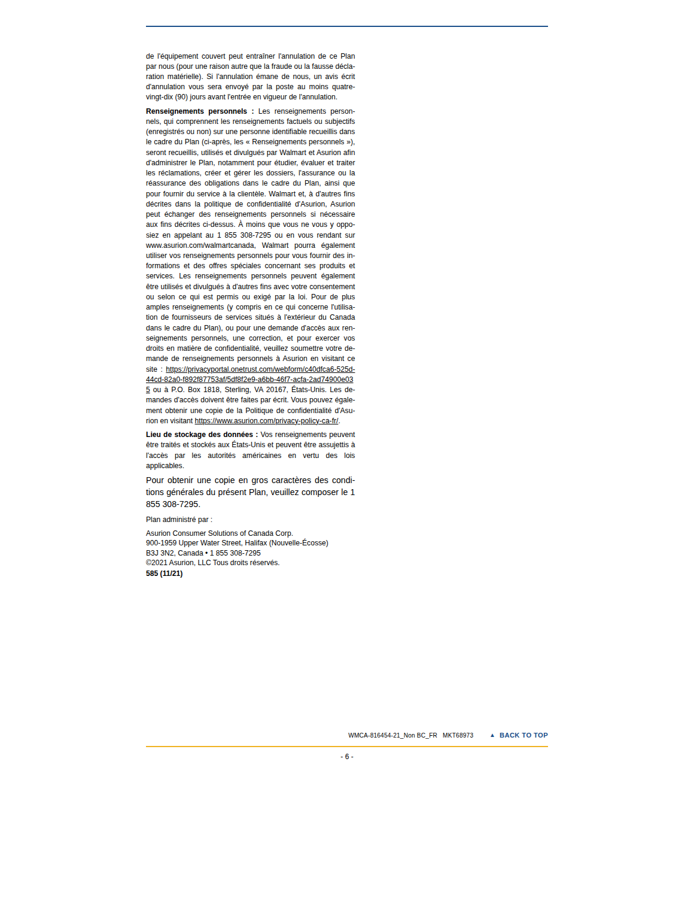de l'équipement couvert peut entraîner l'annulation de ce Plan par nous (pour une raison autre que la fraude ou la fausse déclaration matérielle). Si l'annulation émane de nous, un avis écrit d'annulation vous sera envoyé par la poste au moins quatre-vingt-dix (90) jours avant l'entrée en vigueur de l'annulation.
Renseignements personnels : Les renseignements personnels, qui comprennent les renseignements factuels ou subjectifs (enregistrés ou non) sur une personne identifiable recueillis dans le cadre du Plan (ci-après, les « Renseignements personnels »), seront recueillis, utilisés et divulgués par Walmart et Asurion afin d'administrer le Plan, notamment pour étudier, évaluer et traiter les réclamations, créer et gérer les dossiers, l'assurance ou la réassurance des obligations dans le cadre du Plan, ainsi que pour fournir du service à la clientèle. Walmart et, à d'autres fins décrites dans la politique de confidentialité d'Asurion, Asurion peut échanger des renseignements personnels si nécessaire aux fins décrites ci-dessus. À moins que vous ne vous y opposiez en appelant au 1 855 308-7295 ou en vous rendant sur www.asurion.com/walmartcanada, Walmart pourra également utiliser vos renseignements personnels pour vous fournir des informations et des offres spéciales concernant ses produits et services. Les renseignements personnels peuvent également être utilisés et divulgués à d'autres fins avec votre consentement ou selon ce qui est permis ou exigé par la loi. Pour de plus amples renseignements (y compris en ce qui concerne l'utilisation de fournisseurs de services situés à l'extérieur du Canada dans le cadre du Plan), ou pour une demande d'accès aux renseignements personnels, une correction, et pour exercer vos droits en matière de confidentialité, veuillez soumettre votre demande de renseignements personnels à Asurion en visitant ce site : https://privacyportal.onetrust.com/webform/c40dfca6-525d-44cd-82a0-f892f87753af/5df8f2e9-a6bb-46f7-acfa-2ad74900e035 ou à P.O. Box 1818, Sterling, VA 20167, États-Unis. Les demandes d'accès doivent être faites par écrit. Vous pouvez également obtenir une copie de la Politique de confidentialité d'Asurion en visitant https://www.asurion.com/privacy-policy-ca-fr/.
Lieu de stockage des données : Vos renseignements peuvent être traités et stockés aux États-Unis et peuvent être assujettis à l'accès par les autorités américaines en vertu des lois applicables.
Pour obtenir une copie en gros caractères des conditions générales du présent Plan, veuillez composer le 1 855 308-7295.
Plan administré par :
Asurion Consumer Solutions of Canada Corp.
900-1959 Upper Water Street, Halifax (Nouvelle-Écosse)
B3J 3N2, Canada • 1 855 308-7295
©2021 Asurion, LLC Tous droits réservés. 585 (11/21)
WMCA-816454-21_Non BC_FR MKT68973 ▲ BACK TO TOP
- 6 -